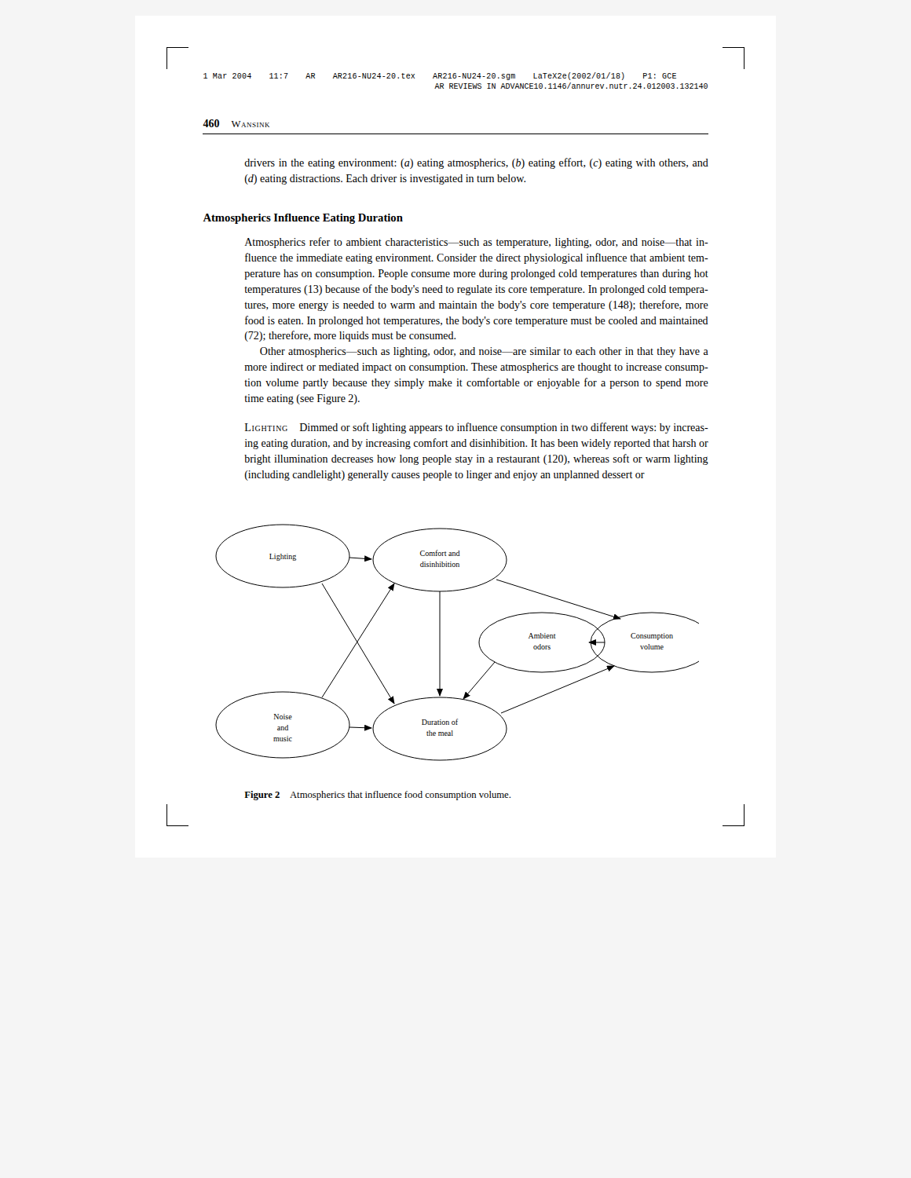1 Mar 2004 11:7 AR AR216-NU24-20.tex AR216-NU24-20.sgm LaTeX2e(2002/01/18) P1: GCE
AR REVIEWS IN ADVANCE10.1146/annurev.nutr.24.012003.132140
460Wansink
drivers in the eating environment: (a) eating atmospherics, (b) eating effort, (c) eating with others, and (d) eating distractions. Each driver is investigated in turn below.
Atmospherics Influence Eating Duration
Atmospherics refer to ambient characteristics—such as temperature, lighting, odor, and noise—that influence the immediate eating environment. Consider the direct physiological influence that ambient temperature has on consumption. People consume more during prolonged cold temperatures than during hot temperatures (13) because of the body's need to regulate its core temperature. In prolonged cold temperatures, more energy is needed to warm and maintain the body's core temperature (148); therefore, more food is eaten. In prolonged hot temperatures, the body's core temperature must be cooled and maintained (72); therefore, more liquids must be consumed.
Other atmospherics—such as lighting, odor, and noise—are similar to each other in that they have a more indirect or mediated impact on consumption. These atmospherics are thought to increase consumption volume partly because they simply make it comfortable or enjoyable for a person to spend more time eating (see Figure 2).
Lighting Dimmed or soft lighting appears to influence consumption in two different ways: by increasing eating duration, and by increasing comfort and disinhibition. It has been widely reported that harsh or bright illumination decreases how long people stay in a restaurant (120), whereas soft or warm lighting (including candlelight) generally causes people to linger and enjoy an unplanned dessert or
Lighting Comfort and disinhibition Ambient odors Consumption volume Noise and music Duration of the meal
Figure 2 Atmospherics that influence food consumption volume.